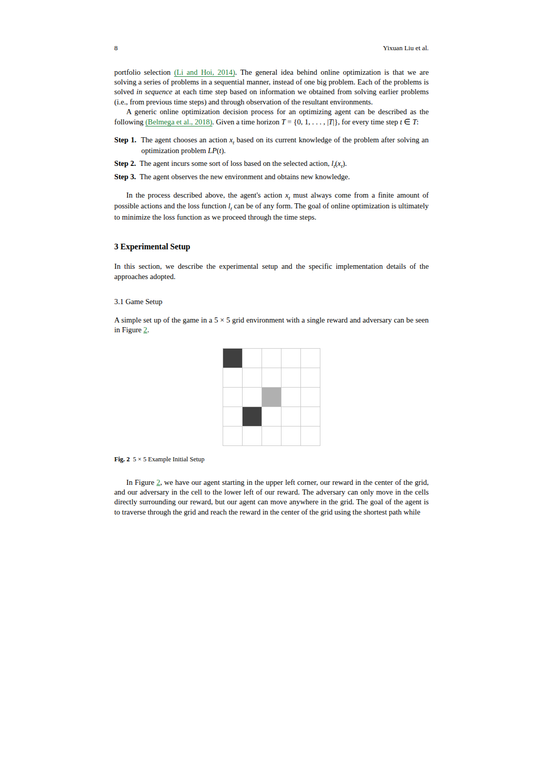8 Yixuan Liu et al.
portfolio selection (Li and Hoi, 2014). The general idea behind online optimization is that we are solving a series of problems in a sequential manner, instead of one big problem. Each of the problems is solved in sequence at each time step based on information we obtained from solving earlier problems (i.e., from previous time steps) and through observation of the resultant environments.
A generic online optimization decision process for an optimizing agent can be described as the following (Belmega et al., 2018). Given a time horizon T = {0, 1, . . . , |T|}, for every time step t ∈ T:
Step 1. The agent chooses an action xt based on its current knowledge of the problem after solving an optimization problem LP(t).
Step 2. The agent incurs some sort of loss based on the selected action, lt(xt).
Step 3. The agent observes the new environment and obtains new knowledge.
In the process described above, the agent's action xt must always come from a finite amount of possible actions and the loss function lt can be of any form. The goal of online optimization is ultimately to minimize the loss function as we proceed through the time steps.
3 Experimental Setup
In this section, we describe the experimental setup and the specific implementation details of the approaches adopted.
3.1 Game Setup
A simple set up of the game in a 5 × 5 grid environment with a single reward and adversary can be seen in Figure 2.
Fig. 2 5 × 5 Example Initial Setup
In Figure 2, we have our agent starting in the upper left corner, our reward in the center of the grid, and our adversary in the cell to the lower left of our reward. The adversary can only move in the cells directly surrounding our reward, but our agent can move anywhere in the grid. The goal of the agent is to traverse through the grid and reach the reward in the center of the grid using the shortest path while